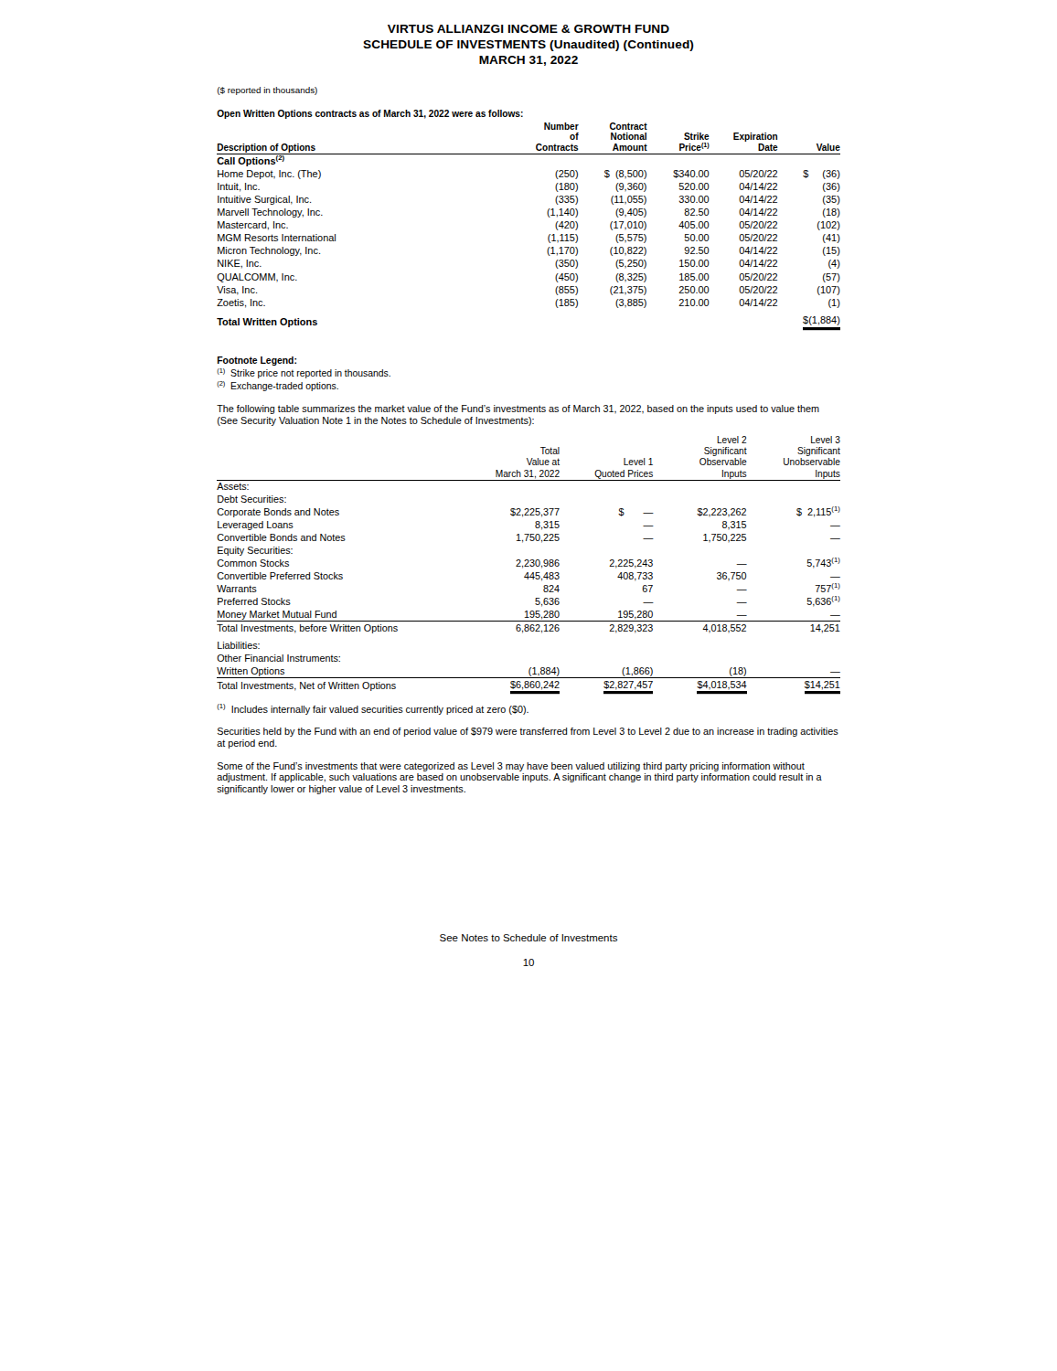VIRTUS ALLIANZGI INCOME & GROWTH FUND
SCHEDULE OF INVESTMENTS (Unaudited) (Continued)
MARCH 31, 2022
($ reported in thousands)
Open Written Options contracts as of March 31, 2022 were as follows:
| | Number of | Contract Notional | Strike | Expiration | |
| --- | --- | --- | --- | --- | --- |
| Description of Options | Contracts | Amount | Price (1) | Date | Value |
| Call Options (2) | | | | | |
| Home Depot, Inc. (The) | (250) | $ (8,500) | $340.00 | 05/20/22 | $ (36) |
| Intuit, Inc. | (180) | (9,360) | 520.00 | 04/14/22 | (36) |
| Intuitive Surgical, Inc. | (335) | (11,055) | 330.00 | 04/14/22 | (35) |
| Marvell Technology, Inc. | (1,140) | (9,405) | 82.50 | 04/14/22 | (18) |
| Mastercard, Inc. | (420) | (17,010) | 405.00 | 05/20/22 | (102) |
| MGM Resorts International | (1,115) | (5,575) | 50.00 | 05/20/22 | (41) |
| Micron Technology, Inc. | (1,170) | (10,822) | 92.50 | 04/14/22 | (15) |
| NIKE, Inc. | (350) | (5,250) | 150.00 | 04/14/22 | (4) |
| QUALCOMM, Inc. | (450) | (8,325) | 185.00 | 05/20/22 | (57) |
| Visa, Inc. | (855) | (21,375) | 250.00 | 05/20/22 | (107) |
| Zoetis, Inc. | (185) | (3,885) | 210.00 | 04/14/22 | (1) |
| Total Written Options | | | | | $(1,884) |
Footnote Legend:
(1) Strike price not reported in thousands.
(2) Exchange-traded options.
The following table summarizes the market value of the Fund’s investments as of March 31, 2022, based on the inputs used to value them (See Security Valuation Note 1 in the Notes to Schedule of Investments):
| | Total | | Level 2 Significant | Level 3 Significant |
| --- | --- | --- | --- | --- |
| | Value at | Level 1 | Observable | Unobservable |
| | March 31, 2022 | Quoted Prices | Inputs | Inputs |
| Assets: | | | | |
| Debt Securities: | | | | |
| Corporate Bonds and Notes | $2,225,377 | $ — | $2,223,262 | $ 2,115 (1) |
| Leveraged Loans | 8,315 | — | 8,315 | — |
| Convertible Bonds and Notes | 1,750,225 | — | 1,750,225 | — |
| Equity Securities: | | | | |
| Common Stocks | 2,230,986 | 2,225,243 | — | 5,743 (1) |
| Convertible Preferred Stocks | 445,483 | 408,733 | 36,750 | — |
| Warrants | 824 | 67 | — | 757 (1) |
| Preferred Stocks | 5,636 | — | — | 5,636 (1) |
| Money Market Mutual Fund | 195,280 | 195,280 | — | — |
| Total Investments, before Written Options | 6,862,126 | 2,829,323 | 4,018,552 | 14,251 |
| Liabilities: | | | | |
| Other Financial Instruments: | | | | |
| Written Options | (1,884) | (1,866) | (18) | — |
| Total Investments, Net of Written Options | $6,860,242 | $2,827,457 | $4,018,534 | $14,251 |
(1) Includes internally fair valued securities currently priced at zero ($0).
Securities held by the Fund with an end of period value of $979 were transferred from Level 3 to Level 2 due to an increase in trading activities at period end.
Some of the Fund’s investments that were categorized as Level 3 may have been valued utilizing third party pricing information without adjustment. If applicable, such valuations are based on unobservable inputs. A significant change in third party information could result in a significantly lower or higher value of Level 3 investments.
See Notes to Schedule of Investments
10